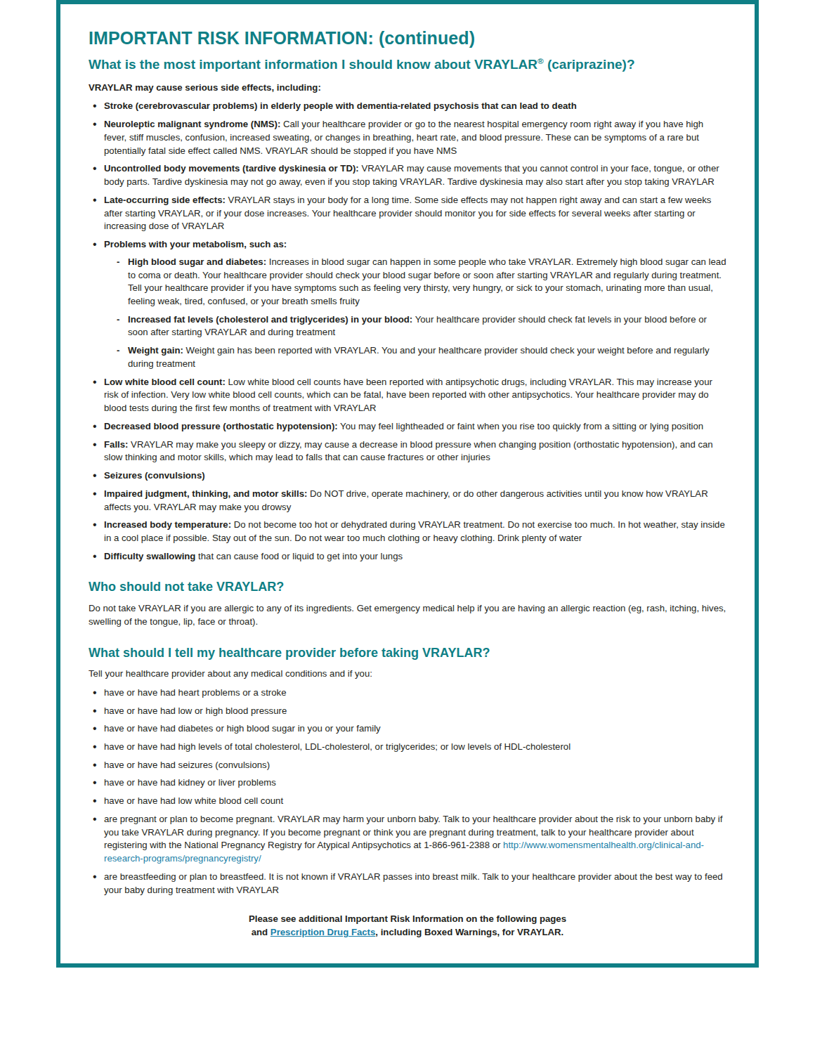IMPORTANT RISK INFORMATION: (continued)
What is the most important information I should know about VRAYLAR® (cariprazine)?
VRAYLAR may cause serious side effects, including:
Stroke (cerebrovascular problems) in elderly people with dementia-related psychosis that can lead to death
Neuroleptic malignant syndrome (NMS): Call your healthcare provider or go to the nearest hospital emergency room right away if you have high fever, stiff muscles, confusion, increased sweating, or changes in breathing, heart rate, and blood pressure. These can be symptoms of a rare but potentially fatal side effect called NMS. VRAYLAR should be stopped if you have NMS
Uncontrolled body movements (tardive dyskinesia or TD): VRAYLAR may cause movements that you cannot control in your face, tongue, or other body parts. Tardive dyskinesia may not go away, even if you stop taking VRAYLAR. Tardive dyskinesia may also start after you stop taking VRAYLAR
Late-occurring side effects: VRAYLAR stays in your body for a long time. Some side effects may not happen right away and can start a few weeks after starting VRAYLAR, or if your dose increases. Your healthcare provider should monitor you for side effects for several weeks after starting or increasing dose of VRAYLAR
Problems with your metabolism, such as:
High blood sugar and diabetes: Increases in blood sugar can happen in some people who take VRAYLAR. Extremely high blood sugar can lead to coma or death. Your healthcare provider should check your blood sugar before or soon after starting VRAYLAR and regularly during treatment. Tell your healthcare provider if you have symptoms such as feeling very thirsty, very hungry, or sick to your stomach, urinating more than usual, feeling weak, tired, confused, or your breath smells fruity
Increased fat levels (cholesterol and triglycerides) in your blood: Your healthcare provider should check fat levels in your blood before or soon after starting VRAYLAR and during treatment
Weight gain: Weight gain has been reported with VRAYLAR. You and your healthcare provider should check your weight before and regularly during treatment
Low white blood cell count: Low white blood cell counts have been reported with antipsychotic drugs, including VRAYLAR. This may increase your risk of infection. Very low white blood cell counts, which can be fatal, have been reported with other antipsychotics. Your healthcare provider may do blood tests during the first few months of treatment with VRAYLAR
Decreased blood pressure (orthostatic hypotension): You may feel lightheaded or faint when you rise too quickly from a sitting or lying position
Falls: VRAYLAR may make you sleepy or dizzy, may cause a decrease in blood pressure when changing position (orthostatic hypotension), and can slow thinking and motor skills, which may lead to falls that can cause fractures or other injuries
Seizures (convulsions)
Impaired judgment, thinking, and motor skills: Do NOT drive, operate machinery, or do other dangerous activities until you know how VRAYLAR affects you. VRAYLAR may make you drowsy
Increased body temperature: Do not become too hot or dehydrated during VRAYLAR treatment. Do not exercise too much. In hot weather, stay inside in a cool place if possible. Stay out of the sun. Do not wear too much clothing or heavy clothing. Drink plenty of water
Difficulty swallowing that can cause food or liquid to get into your lungs
Who should not take VRAYLAR?
Do not take VRAYLAR if you are allergic to any of its ingredients. Get emergency medical help if you are having an allergic reaction (eg, rash, itching, hives, swelling of the tongue, lip, face or throat).
What should I tell my healthcare provider before taking VRAYLAR?
Tell your healthcare provider about any medical conditions and if you:
have or have had heart problems or a stroke
have or have had low or high blood pressure
have or have had diabetes or high blood sugar in you or your family
have or have had high levels of total cholesterol, LDL-cholesterol, or triglycerides; or low levels of HDL-cholesterol
have or have had seizures (convulsions)
have or have had kidney or liver problems
have or have had low white blood cell count
are pregnant or plan to become pregnant. VRAYLAR may harm your unborn baby. Talk to your healthcare provider about the risk to your unborn baby if you take VRAYLAR during pregnancy. If you become pregnant or think you are pregnant during treatment, talk to your healthcare provider about registering with the National Pregnancy Registry for Atypical Antipsychotics at 1-866-961-2388 or http://www.womensmentalhealth.org/clinical-and-research-programs/pregnancyregistry/
are breastfeeding or plan to breastfeed. It is not known if VRAYLAR passes into breast milk. Talk to your healthcare provider about the best way to feed your baby during treatment with VRAYLAR
Please see additional Important Risk Information on the following pages
and Prescription Drug Facts, including Boxed Warnings, for VRAYLAR.